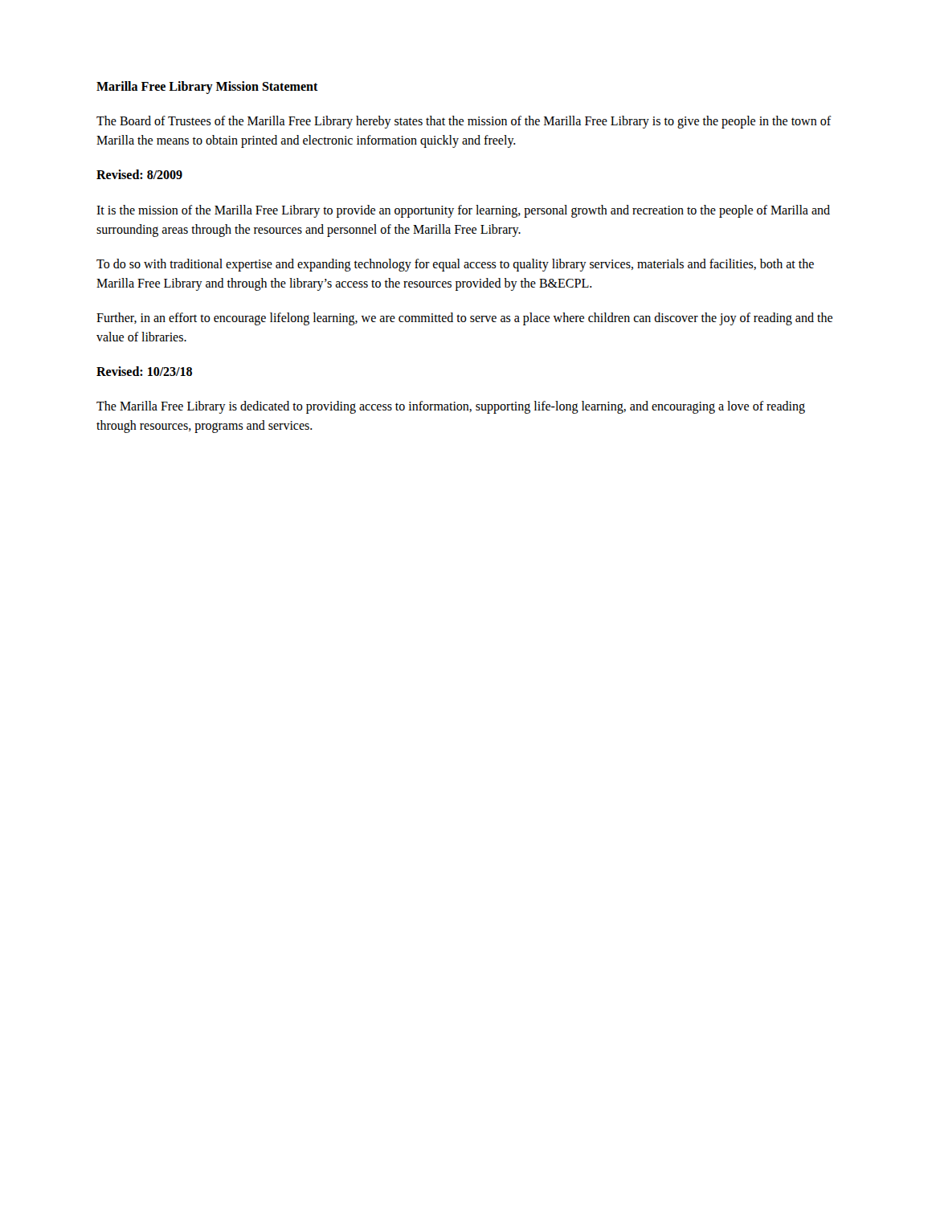Marilla Free Library Mission Statement
The Board of Trustees of the Marilla Free Library hereby states that the mission of the Marilla Free Library is to give the people in the town of Marilla the means to obtain printed and electronic information quickly and freely.
Revised: 8/2009
It is the mission of the Marilla Free Library to provide an opportunity for learning, personal growth and recreation to the people of Marilla and surrounding areas through the resources and personnel of the Marilla Free Library.
To do so with traditional expertise and expanding technology for equal access to quality library services, materials and facilities, both at the Marilla Free Library and through the library’s access to the resources provided by the B&ECPL.
Further, in an effort to encourage lifelong learning, we are committed to serve as a place where children can discover the joy of reading and the value of libraries.
Revised: 10/23/18
The Marilla Free Library is dedicated to providing access to information, supporting life-long learning, and encouraging a love of reading through resources, programs and services.